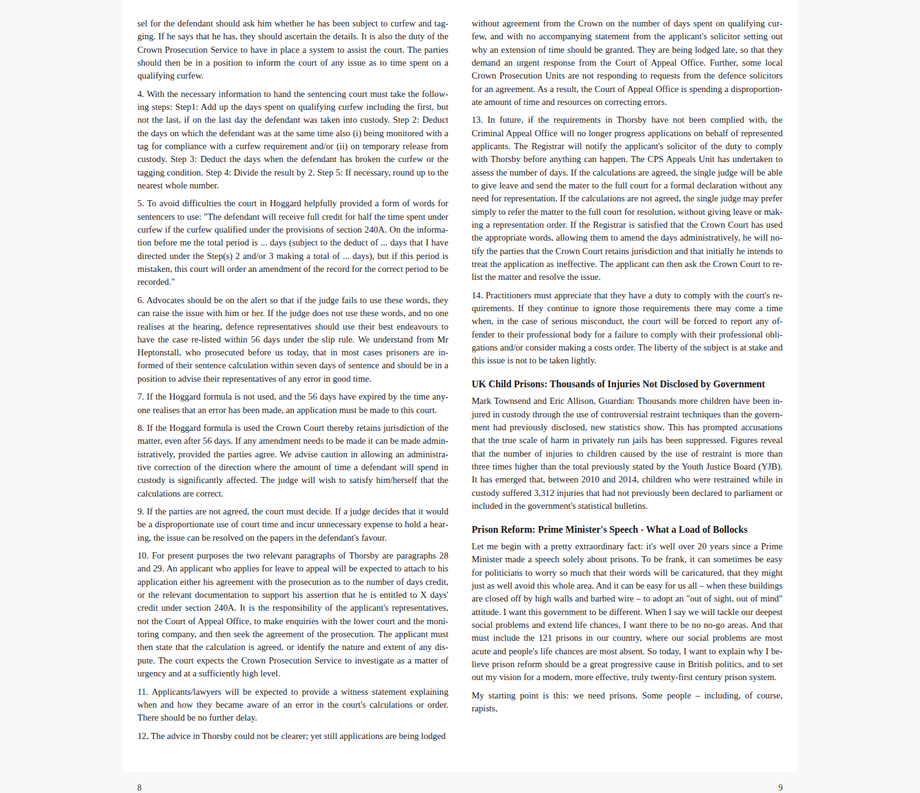sel for the defendant should ask him whether he has been subject to curfew and tagging. If he says that he has, they should ascertain the details. It is also the duty of the Crown Prosecution Service to have in place a system to assist the court. The parties should then be in a position to inform the court of any issue as to time spent on a qualifying curfew.
4. With the necessary information to hand the sentencing court must take the following steps: Step1: Add up the days spent on qualifying curfew including the first, but not the last, if on the last day the defendant was taken into custody. Step 2: Deduct the days on which the defendant was at the same time also (i) being monitored with a tag for compliance with a curfew requirement and/or (ii) on temporary release from custody. Step 3: Deduct the days when the defendant has broken the curfew or the tagging condition. Step 4: Divide the result by 2. Step 5: If necessary, round up to the nearest whole number.
5. To avoid difficulties the court in Hoggard helpfully provided a form of words for sentencers to use: "The defendant will receive full credit for half the time spent under curfew if the curfew qualified under the provisions of section 240A. On the information before me the total period is ... days (subject to the deduct of ... days that I have directed under the Step(s) 2 and/or 3 making a total of ... days), but if this period is mistaken, this court will order an amendment of the record for the correct period to be recorded."
6. Advocates should be on the alert so that if the judge fails to use these words, they can raise the issue with him or her. If the judge does not use these words, and no one realises at the hearing, defence representatives should use their best endeavours to have the case re-listed within 56 days under the slip rule. We understand from Mr Heptonstall, who prosecuted before us today, that in most cases prisoners are informed of their sentence calculation within seven days of sentence and should be in a position to advise their representatives of any error in good time.
7. If the Hoggard formula is not used, and the 56 days have expired by the time anyone realises that an error has been made, an application must be made to this court.
8. If the Hoggard formula is used the Crown Court thereby retains jurisdiction of the matter, even after 56 days. If any amendment needs to be made it can be made administratively, provided the parties agree. We advise caution in allowing an administrative correction of the direction where the amount of time a defendant will spend in custody is significantly affected. The judge will wish to satisfy him/herself that the calculations are correct.
9. If the parties are not agreed, the court must decide. If a judge decides that it would be a disproportionate use of court time and incur unnecessary expense to hold a hearing, the issue can be resolved on the papers in the defendant's favour.
10. For present purposes the two relevant paragraphs of Thorsby are paragraphs 28 and 29. An applicant who applies for leave to appeal will be expected to attach to his application either his agreement with the prosecution as to the number of days credit, or the relevant documentation to support his assertion that he is entitled to X days' credit under section 240A. It is the responsibility of the applicant's representatives, not the Court of Appeal Office, to make enquiries with the lower court and the monitoring company, and then seek the agreement of the prosecution. The applicant must then state that the calculation is agreed, or identify the nature and extent of any dispute. The court expects the Crown Prosecution Service to investigate as a matter of urgency and at a sufficiently high level.
11. Applicants/lawyers will be expected to provide a witness statement explaining when and how they became aware of an error in the court's calculations or order. There should be no further delay.
12, The advice in Thorsby could not be clearer; yet still applications are being lodged
without agreement from the Crown on the number of days spent on qualifying curfew, and with no accompanying statement from the applicant's solicitor setting out why an extension of time should be granted. They are being lodged late, so that they demand an urgent response from the Court of Appeal Office. Further, some local Crown Prosecution Units are not responding to requests from the defence solicitors for an agreement. As a result, the Court of Appeal Office is spending a disproportionate amount of time and resources on correcting errors.
13. In future, if the requirements in Thorsby have not been complied with, the Criminal Appeal Office will no longer progress applications on behalf of represented applicants. The Registrar will notify the applicant's solicitor of the duty to comply with Thorsby before anything can happen. The CPS Appeals Unit has undertaken to assess the number of days. If the calculations are agreed, the single judge will be able to give leave and send the mater to the full court for a formal declaration without any need for representation. If the calculations are not agreed, the single judge may prefer simply to refer the matter to the full court for resolution, without giving leave or making a representation order. If the Registrar is satisfied that the Crown Court has used the appropriate words, allowing them to amend the days administratively, he will notify the parties that the Crown Court retains jurisdiction and that initially he intends to treat the application as ineffective. The applicant can then ask the Crown Court to re-list the matter and resolve the issue.
14. Practitioners must appreciate that they have a duty to comply with the court's requirements. If they continue to ignore those requirements there may come a time when, in the case of serious misconduct, the court will be forced to report any offender to their professional body for a failure to comply with their professional obligations and/or consider making a costs order. The liberty of the subject is at stake and this issue is not to be taken lightly.
UK Child Prisons: Thousands of Injuries Not Disclosed by Government
Mark Townsend and Eric Allison, Guardian: Thousands more children have been injured in custody through the use of controversial restraint techniques than the government had previously disclosed, new statistics show. This has prompted accusations that the true scale of harm in privately run jails has been suppressed. Figures reveal that the number of injuries to children caused by the use of restraint is more than three times higher than the total previously stated by the Youth Justice Board (YJB). It has emerged that, between 2010 and 2014, children who were restrained while in custody suffered 3,312 injuries that had not previously been declared to parliament or included in the government's statistical bulletins.
Prison Reform: Prime Minister's Speech - What a Load of Bollocks
Let me begin with a pretty extraordinary fact: it's well over 20 years since a Prime Minister made a speech solely about prisons. To be frank, it can sometimes be easy for politicians to worry so much that their words will be caricatured, that they might just as well avoid this whole area. And it can be easy for us all – when these buildings are closed off by high walls and barbed wire – to adopt an "out of sight, out of mind" attitude. I want this government to be different. When I say we will tackle our deepest social problems and extend life chances, I want there to be no no-go areas. And that must include the 121 prisons in our country, where our social problems are most acute and people's life chances are most absent. So today, I want to explain why I believe prison reform should be a great progressive cause in British politics, and to set out my vision for a modern, more effective, truly twenty-first century prison system.
My starting point is this: we need prisons. Some people – including, of course, rapists,
8 9